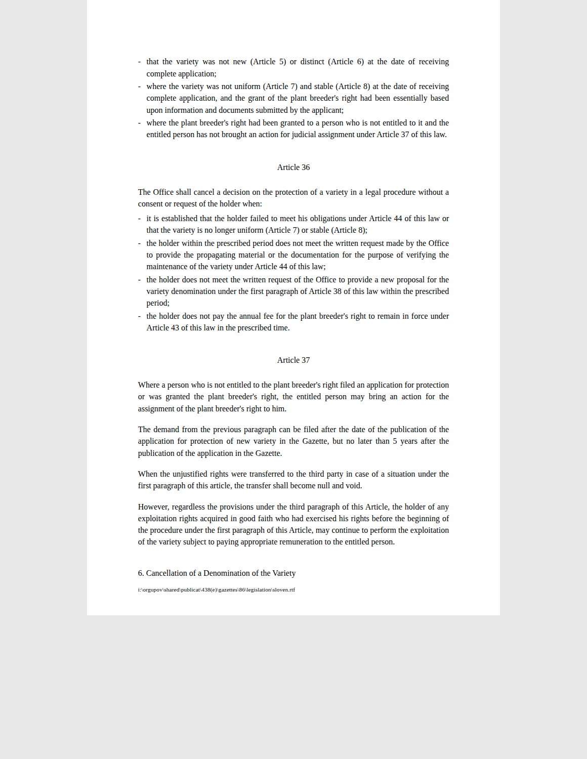that the variety was not new (Article 5) or distinct (Article 6) at the date of receiving complete application;
where the variety was not uniform (Article 7) and stable (Article 8) at the date of receiving complete application, and the grant of the plant breeder's right had been essentially based upon information and documents submitted by the applicant;
where the plant breeder's right had been granted to a person who is not entitled to it and the entitled person has not brought an action for judicial assignment under Article 37 of this law.
Article 36
The Office shall cancel a decision on the protection of a variety in a legal procedure without a consent or request of the holder when:
it is established that the holder failed to meet his obligations under Article 44 of this law or that the variety is no longer uniform (Article 7) or stable (Article 8);
the holder within the prescribed period does not meet the written request made by the Office to provide the propagating material or the documentation for the purpose of verifying the maintenance of the variety under Article 44 of this law;
the holder does not meet the written request of the Office to provide a new proposal for the variety denomination under the first paragraph of Article 38 of this law within the prescribed period;
the holder does not pay the annual fee for the plant breeder's right to remain in force under Article 43 of this law in the prescribed time.
Article 37
Where a person who is not entitled to the plant breeder's right filed an application for protection or was granted the plant breeder's right, the entitled person may bring an action for the assignment of the plant breeder's right to him.
The demand from the previous paragraph can be filed after the date of the publication of the application for protection of new variety in the Gazette, but no later than 5 years after the publication of the application in the Gazette.
When the unjustified rights were transferred to the third party in case of a situation under the first paragraph of this article, the transfer shall become null and void.
However, regardless the provisions under the third paragraph of this Article, the holder of any exploitation rights acquired in good faith who had exercised his rights before the beginning of the procedure under the first paragraph of this Article, may continue to perform the exploitation of the variety subject to paying appropriate remuneration to the entitled person.
6. Cancellation of a Denomination of the Variety
i:\orgupov\shared\publicat\438(e)\gazettes\86\legislation\sloven.rtf